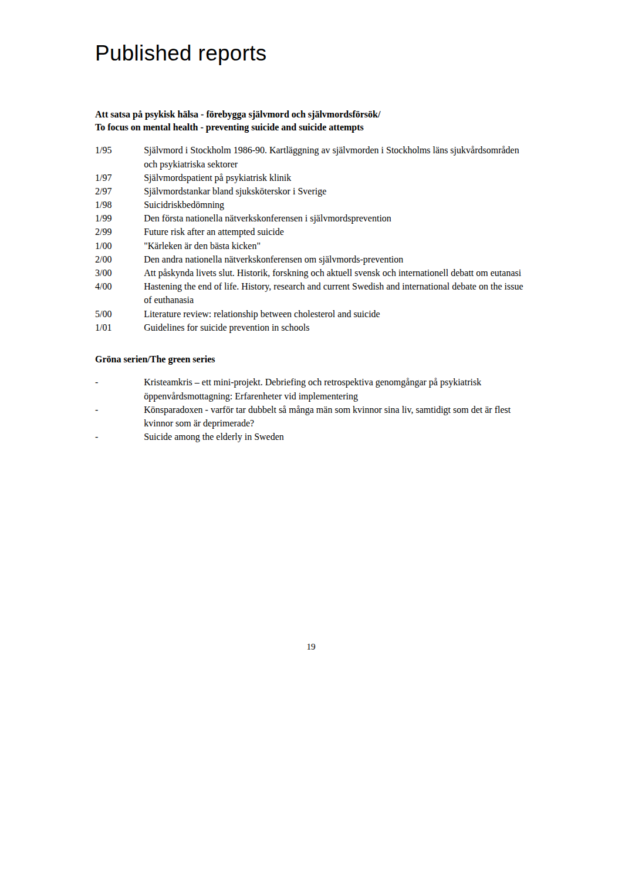Published reports
Att satsa på psykisk hälsa - förebygga självmord och självmordsförsök/
To focus on mental health - preventing suicide and suicide attempts
1/95
Självmord i Stockholm 1986-90. Kartläggning av självmorden i Stockholms läns sjukvårdsområden och psykiatriska sektorer
1/97
Självmordspatient på psykiatrisk klinik
2/97
Självmordstankar bland sjuksköterskor i Sverige
1/98
Suicidriskbedömning
1/99
Den första nationella nätverkskonferensen i självmordsprevention
2/99
Future risk after an attempted suicide
1/00
"Kärleken är den bästa kicken"
2/00
Den andra nationella nätverkskonferensen om självmords-prevention
3/00
Att påskynda livets slut. Historik, forskning och aktuell svensk och internationell debatt om eutanasi
4/00
Hastening the end of life. History, research and current Swedish and international debate on the issue of euthanasia
5/00
Literature review: relationship between cholesterol and suicide
1/01
Guidelines for suicide prevention in schools
Gröna serien/The green series
-
Kristeamkris – ett mini-projekt. Debriefing och retrospektiva genomgångar på psykiatrisk öppenvårdsmottagning: Erfarenheter vid implementering
-
Könsparadoxen - varför tar dubbelt så många män som kvinnor sina liv, samtidigt som det är flest kvinnor som är deprimerade?
-
Suicide among the elderly in Sweden
19